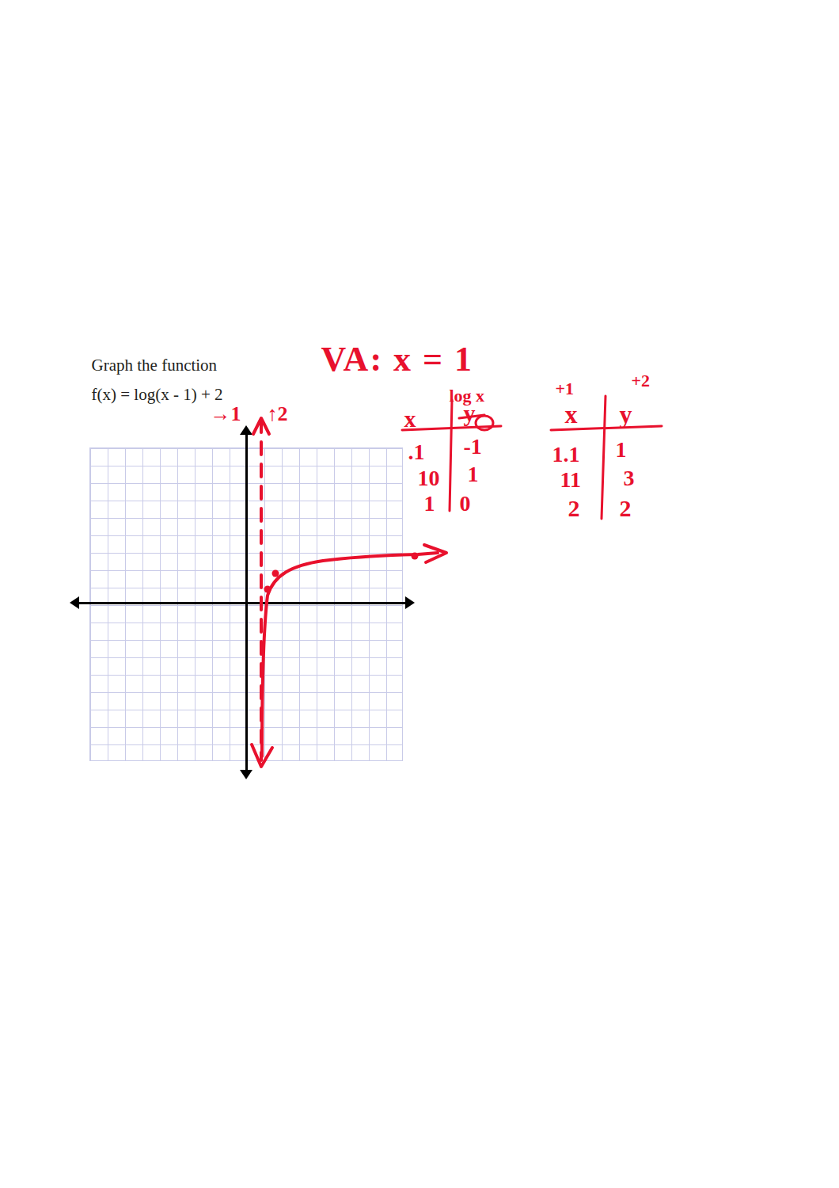Graph the function
f(x) = log(x - 1) + 2
VA: x = 1
→1
↑2
log x
x
y
.1
-1
10
1
1
0
+1
+2
x
y
1.1
1
11
3
2
2